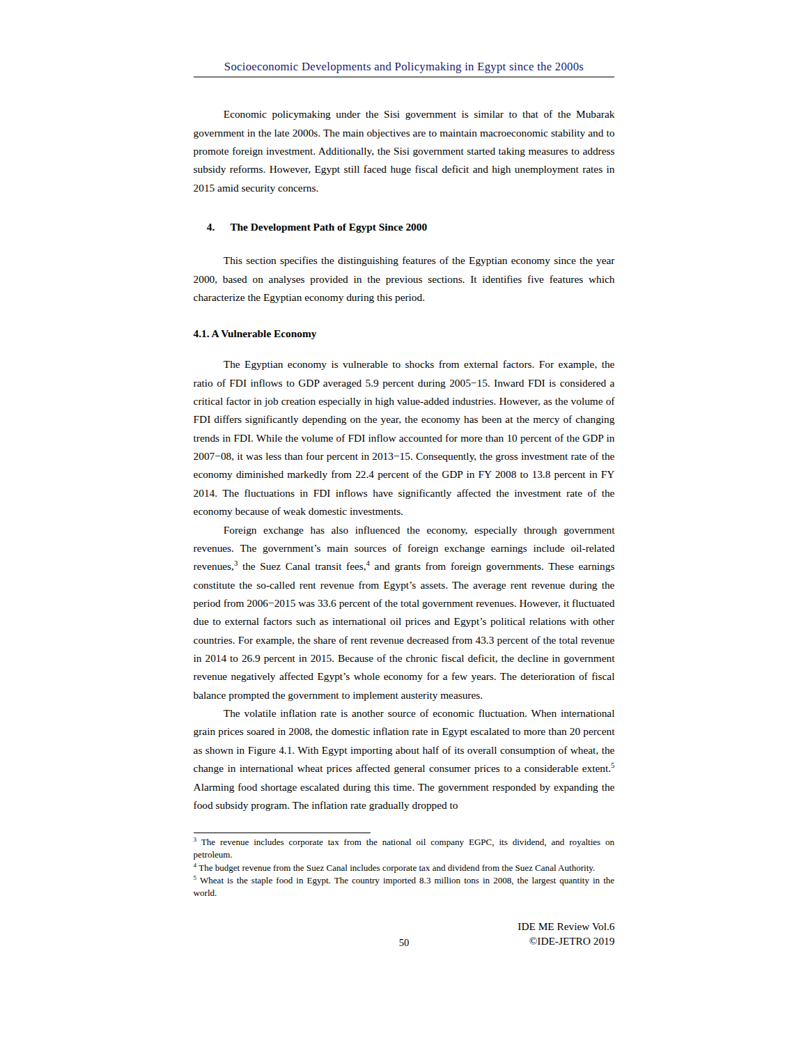Socioeconomic Developments and Policymaking in Egypt since the 2000s
Economic policymaking under the Sisi government is similar to that of the Mubarak government in the late 2000s. The main objectives are to maintain macroeconomic stability and to promote foreign investment. Additionally, the Sisi government started taking measures to address subsidy reforms. However, Egypt still faced huge fiscal deficit and high unemployment rates in 2015 amid security concerns.
4. The Development Path of Egypt Since 2000
This section specifies the distinguishing features of the Egyptian economy since the year 2000, based on analyses provided in the previous sections. It identifies five features which characterize the Egyptian economy during this period.
4.1. A Vulnerable Economy
The Egyptian economy is vulnerable to shocks from external factors. For example, the ratio of FDI inflows to GDP averaged 5.9 percent during 2005−15. Inward FDI is considered a critical factor in job creation especially in high value-added industries. However, as the volume of FDI differs significantly depending on the year, the economy has been at the mercy of changing trends in FDI. While the volume of FDI inflow accounted for more than 10 percent of the GDP in 2007−08, it was less than four percent in 2013−15. Consequently, the gross investment rate of the economy diminished markedly from 22.4 percent of the GDP in FY 2008 to 13.8 percent in FY 2014. The fluctuations in FDI inflows have significantly affected the investment rate of the economy because of weak domestic investments.
Foreign exchange has also influenced the economy, especially through government revenues. The government’s main sources of foreign exchange earnings include oil-related revenues,3 the Suez Canal transit fees,4 and grants from foreign governments. These earnings constitute the so-called rent revenue from Egypt’s assets. The average rent revenue during the period from 2006−2015 was 33.6 percent of the total government revenues. However, it fluctuated due to external factors such as international oil prices and Egypt’s political relations with other countries. For example, the share of rent revenue decreased from 43.3 percent of the total revenue in 2014 to 26.9 percent in 2015. Because of the chronic fiscal deficit, the decline in government revenue negatively affected Egypt’s whole economy for a few years. The deterioration of fiscal balance prompted the government to implement austerity measures.
The volatile inflation rate is another source of economic fluctuation. When international grain prices soared in 2008, the domestic inflation rate in Egypt escalated to more than 20 percent as shown in Figure 4.1. With Egypt importing about half of its overall consumption of wheat, the change in international wheat prices affected general consumer prices to a considerable extent.5 Alarming food shortage escalated during this time. The government responded by expanding the food subsidy program. The inflation rate gradually dropped to
3 The revenue includes corporate tax from the national oil company EGPC, its dividend, and royalties on petroleum.
4 The budget revenue from the Suez Canal includes corporate tax and dividend from the Suez Canal Authority.
5 Wheat is the staple food in Egypt. The country imported 8.3 million tons in 2008, the largest quantity in the world.
50
IDE ME Review Vol.6
©IDE-JETRO 2019